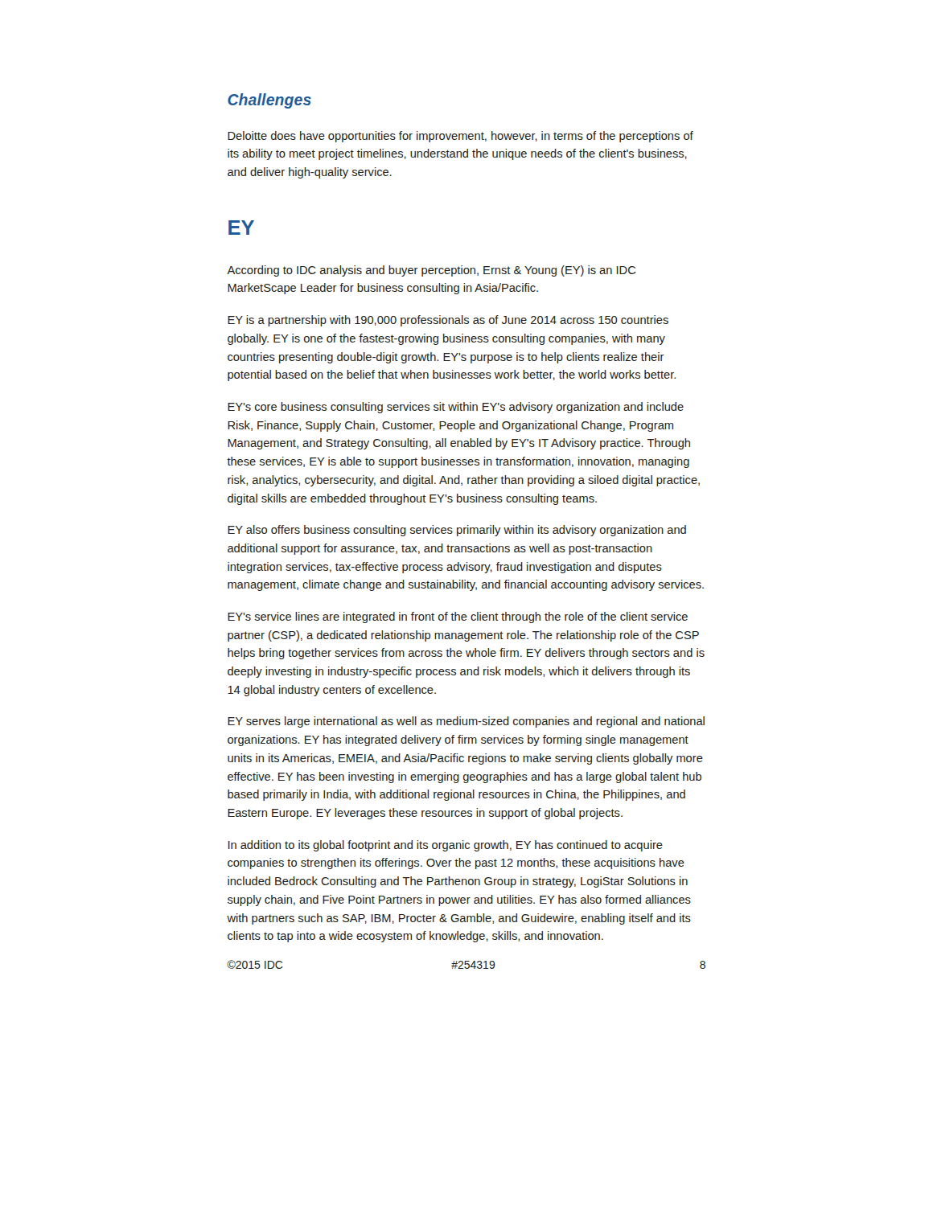Challenges
Deloitte does have opportunities for improvement, however, in terms of the perceptions of its ability to meet project timelines, understand the unique needs of the client's business, and deliver high-quality service.
EY
According to IDC analysis and buyer perception, Ernst & Young (EY) is an IDC MarketScape Leader for business consulting in Asia/Pacific.
EY is a partnership with 190,000 professionals as of June 2014 across 150 countries globally. EY is one of the fastest-growing business consulting companies, with many countries presenting double-digit growth. EY's purpose is to help clients realize their potential based on the belief that when businesses work better, the world works better.
EY's core business consulting services sit within EY's advisory organization and include Risk, Finance, Supply Chain, Customer, People and Organizational Change, Program Management, and Strategy Consulting, all enabled by EY's IT Advisory practice. Through these services, EY is able to support businesses in transformation, innovation, managing risk, analytics, cybersecurity, and digital. And, rather than providing a siloed digital practice, digital skills are embedded throughout EY's business consulting teams.
EY also offers business consulting services primarily within its advisory organization and additional support for assurance, tax, and transactions as well as post-transaction integration services, tax-effective process advisory, fraud investigation and disputes management, climate change and sustainability, and financial accounting advisory services.
EY's service lines are integrated in front of the client through the role of the client service partner (CSP), a dedicated relationship management role. The relationship role of the CSP helps bring together services from across the whole firm. EY delivers through sectors and is deeply investing in industry-specific process and risk models, which it delivers through its 14 global industry centers of excellence.
EY serves large international as well as medium-sized companies and regional and national organizations. EY has integrated delivery of firm services by forming single management units in its Americas, EMEIA, and Asia/Pacific regions to make serving clients globally more effective. EY has been investing in emerging geographies and has a large global talent hub based primarily in India, with additional regional resources in China, the Philippines, and Eastern Europe. EY leverages these resources in support of global projects.
In addition to its global footprint and its organic growth, EY has continued to acquire companies to strengthen its offerings. Over the past 12 months, these acquisitions have included Bedrock Consulting and The Parthenon Group in strategy, LogiStar Solutions in supply chain, and Five Point Partners in power and utilities. EY has also formed alliances with partners such as SAP, IBM, Procter & Gamble, and Guidewire, enabling itself and its clients to tap into a wide ecosystem of knowledge, skills, and innovation.
©2015 IDC #254319 8